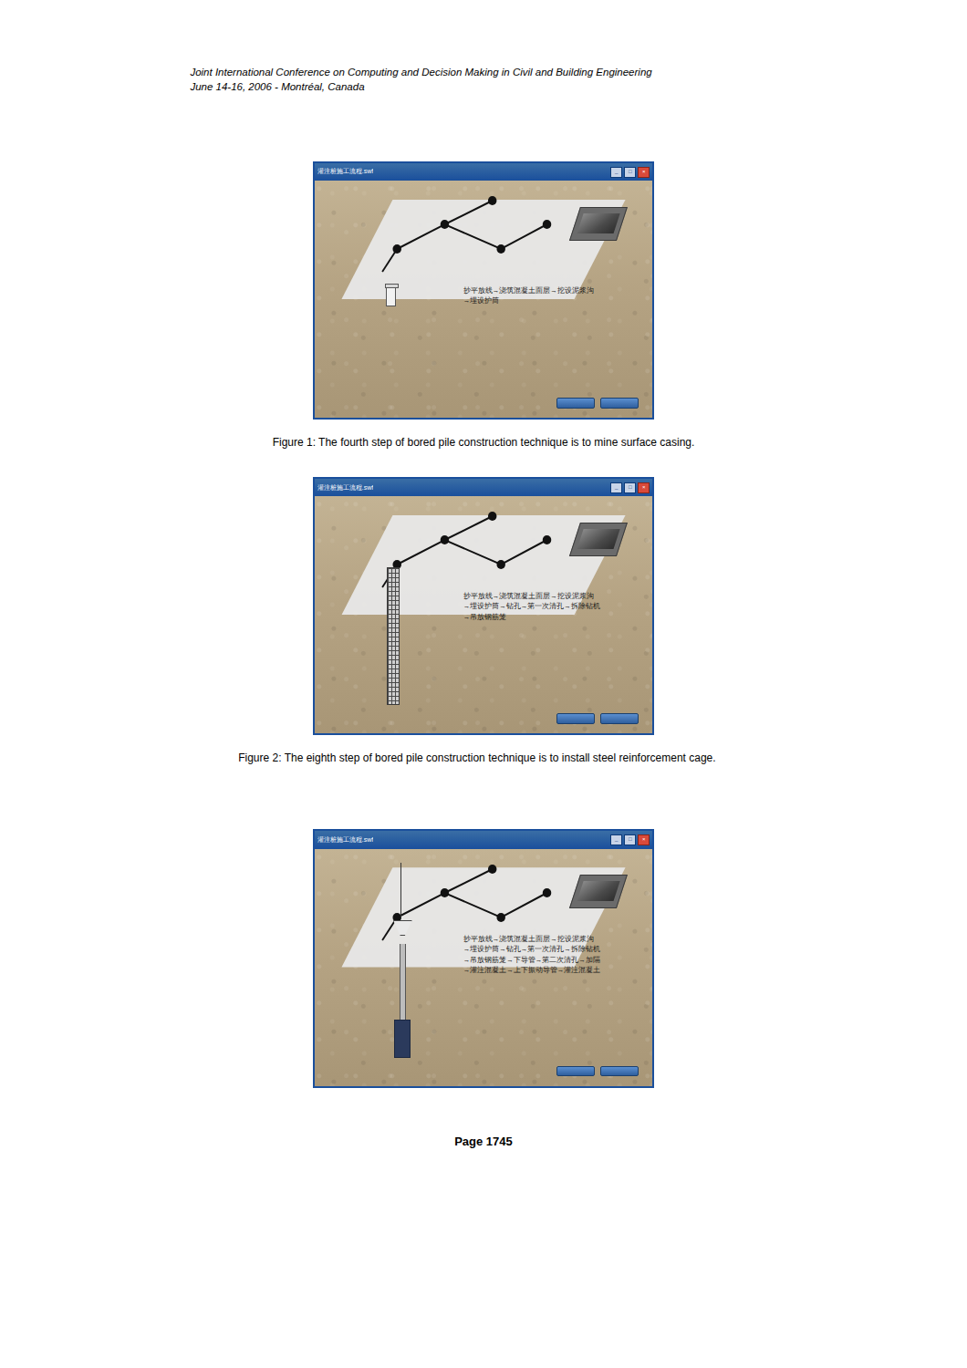Joint International Conference on Computing and Decision Making in Civil and Building Engineering
June 14-16, 2006 - Montréal, Canada
灌注桩施工流程.swf
_
□
×
抄平放线→浇筑混凝土面层→挖设泥浆沟
→埋设护筒
Figure 1: The fourth step of bored pile construction technique is to mine surface casing.
灌注桩施工流程.swf
_
□
×
抄平放线→浇筑混凝土面层→挖设泥浆沟
→埋设护筒→钻孔→第一次清孔→拆除钻机
→吊放钢筋笼
Figure 2: The eighth step of bored pile construction technique is to install steel reinforcement cage.
灌注桩施工流程.swf
_
□
×
抄平放线→浇筑混凝土面层→挖设泥浆沟
→埋设护筒→钻孔→第一次清孔→拆除钻机
→吊放钢筋笼→下导管→第二次清孔→加隔
→灌注混凝土→上下振动导管→灌注混凝土
Page 1745